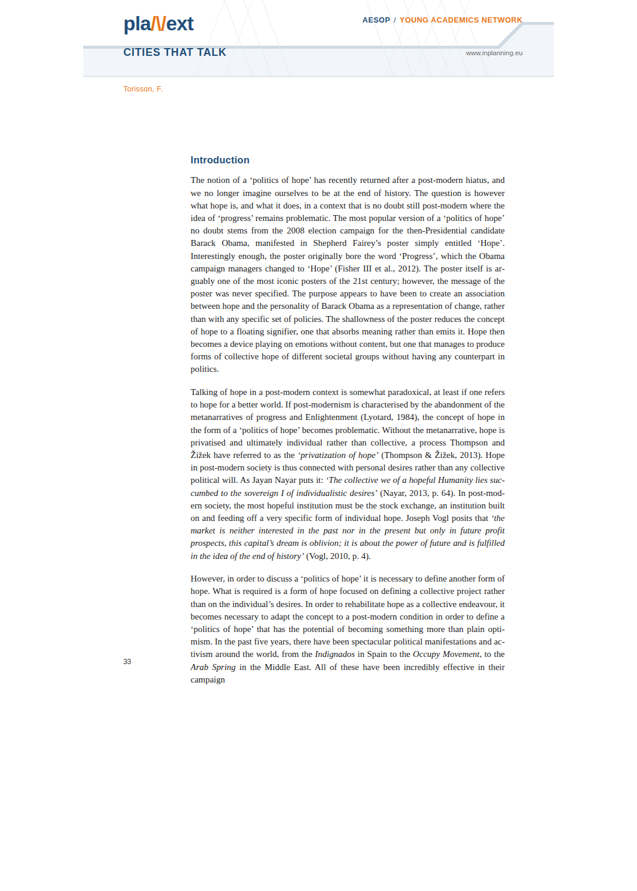pla/\/ext
AESOP / Young Academics Network
Cities that talk
www.inplanning.eu
Torisson, F.
Introduction
The notion of a ‘politics of hope’ has recently returned after a post-modern hiatus, and we no longer imagine ourselves to be at the end of history. The question is however what hope is, and what it does, in a context that is no doubt still post-modern where the idea of ‘progress’ remains problematic. The most popular version of a ‘politics of hope’ no doubt stems from the 2008 election campaign for the then-Presidential candidate Barack Obama, manifested in Shepherd Fairey’s poster simply entitled ‘Hope’. Interestingly enough, the poster originally bore the word ‘Progress’, which the Obama campaign managers changed to ‘Hope’ (Fisher III et al., 2012). The poster itself is arguably one of the most iconic posters of the 21st century; however, the message of the poster was never specified. The purpose appears to have been to create an association between hope and the personality of Barack Obama as a representation of change, rather than with any specific set of policies. The shallowness of the poster reduces the concept of hope to a floating signifier, one that absorbs meaning rather than emits it. Hope then becomes a device playing on emotions without content, but one that manages to produce forms of collective hope of different societal groups without having any counterpart in politics.
Talking of hope in a post-modern context is somewhat paradoxical, at least if one refers to hope for a better world. If post-modernism is characterised by the abandonment of the metanarratives of progress and Enlightenment (Lyotard, 1984), the concept of hope in the form of a ‘politics of hope’ becomes problematic. Without the metanarrative, hope is privatised and ultimately individual rather than collective, a process Thompson and Žižek have referred to as the ‘privatization of hope’ (Thompson & Žižek, 2013). Hope in post-modern society is thus connected with personal desires rather than any collective political will. As Jayan Nayar puts it: ‘The collective we of a hopeful Humanity lies succumbed to the sovereign I of individualistic desires’ (Nayar, 2013, p. 64). In post-modern society, the most hopeful institution must be the stock exchange, an institution built on and feeding off a very specific form of individual hope. Joseph Vogl posits that ‘the market is neither interested in the past nor in the present but only in future profit prospects, this capital’s dream is oblivion; it is about the power of future and is fulfilled in the idea of the end of history’ (Vogl, 2010, p. 4).
However, in order to discuss a ‘politics of hope’ it is necessary to define another form of hope. What is required is a form of hope focused on defining a collective project rather than on the individual’s desires. In order to rehabilitate hope as a collective endeavour, it becomes necessary to adapt the concept to a post-modern condition in order to define a ‘politics of hope’ that has the potential of becoming something more than plain optimism. In the past five years, there have been spectacular political manifestations and activism around the world, from the Indignados in Spain to the Occupy Movement, to the Arab Spring in the Middle East. All of these have been incredibly effective in their campaign
33